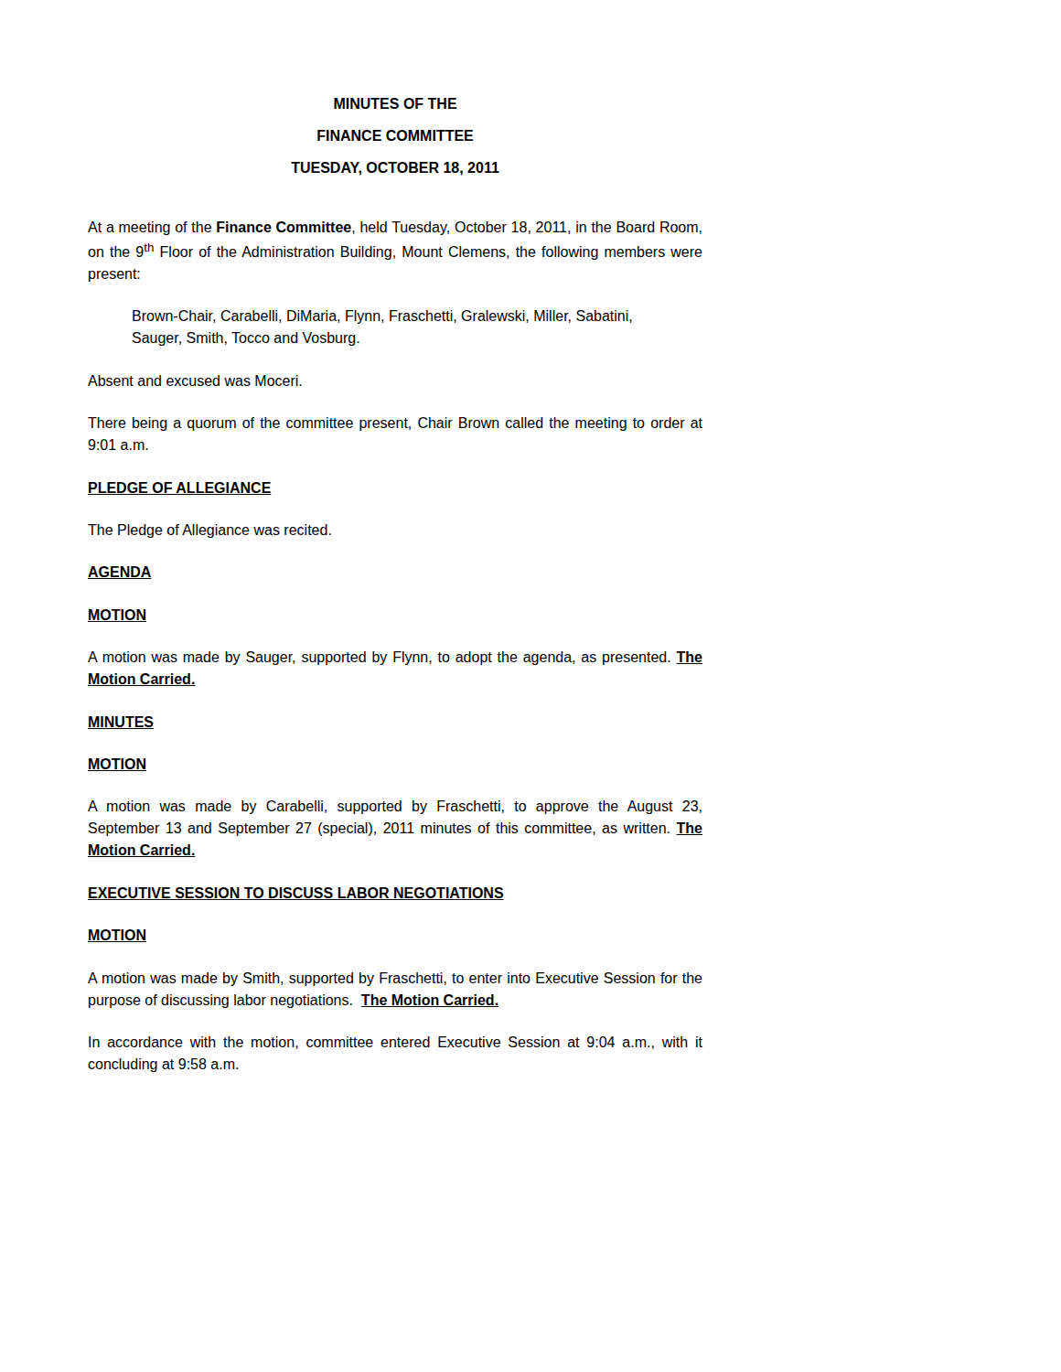MINUTES OF THE
FINANCE COMMITTEE
TUESDAY, OCTOBER 18, 2011
At a meeting of the Finance Committee, held Tuesday, October 18, 2011, in the Board Room, on the 9th Floor of the Administration Building, Mount Clemens, the following members were present:
Brown-Chair, Carabelli, DiMaria, Flynn, Fraschetti, Gralewski, Miller, Sabatini, Sauger, Smith, Tocco and Vosburg.
Absent and excused was Moceri.
There being a quorum of the committee present, Chair Brown called the meeting to order at 9:01 a.m.
PLEDGE OF ALLEGIANCE
The Pledge of Allegiance was recited.
AGENDA
MOTION
A motion was made by Sauger, supported by Flynn, to adopt the agenda, as presented. The Motion Carried.
MINUTES
MOTION
A motion was made by Carabelli, supported by Fraschetti, to approve the August 23, September 13 and September 27 (special), 2011 minutes of this committee, as written. The Motion Carried.
EXECUTIVE SESSION TO DISCUSS LABOR NEGOTIATIONS
MOTION
A motion was made by Smith, supported by Fraschetti, to enter into Executive Session for the purpose of discussing labor negotiations. The Motion Carried.
In accordance with the motion, committee entered Executive Session at 9:04 a.m., with it concluding at 9:58 a.m.